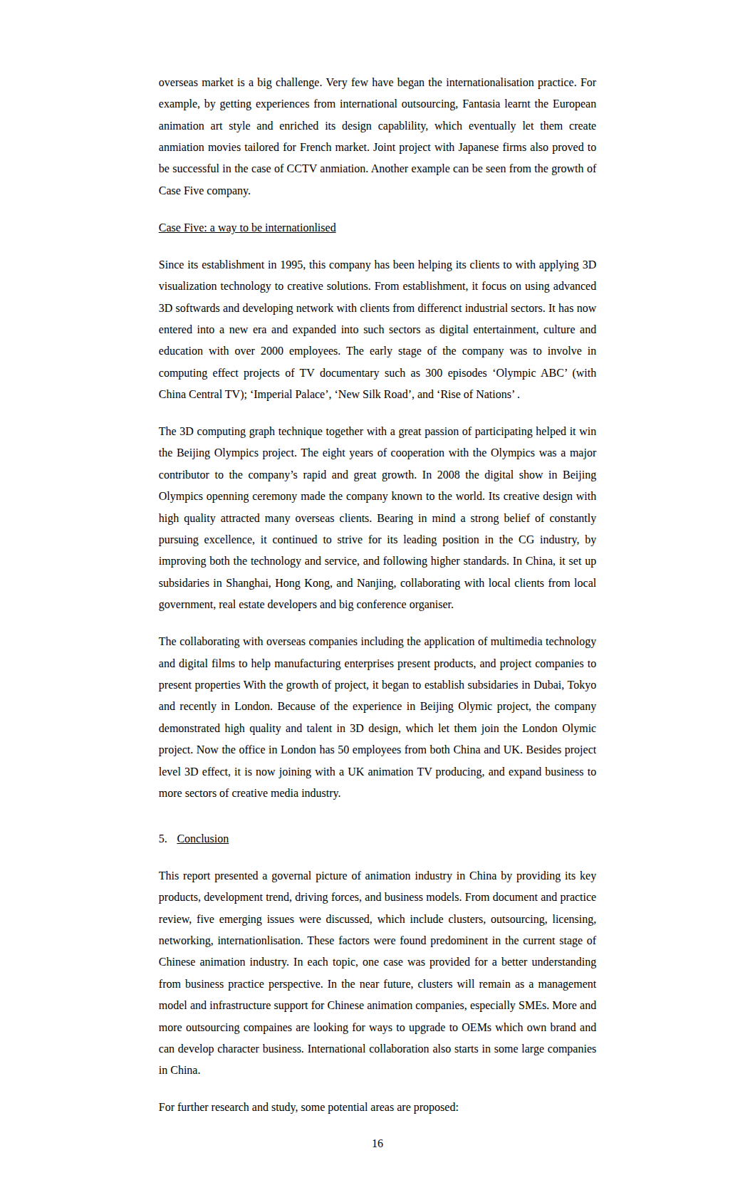overseas market is a big challenge. Very few have began the internationalisation practice. For example, by getting experiences from international outsourcing, Fantasia learnt the European animation art style and enriched its design capablility, which eventually let them create anmiation movies tailored for French market. Joint project with Japanese firms also proved to be successful in the case of CCTV anmiation. Another example can be seen from the growth of Case Five company.
Case Five: a way to be internationlised
Since its establishment in 1995, this company has been helping its clients to with applying 3D visualization technology to creative solutions. From establishment, it focus on using advanced 3D softwards and developing network with clients from differenct industrial sectors. It has now entered into a new era and expanded into such sectors as digital entertainment, culture and education with over 2000 employees. The early stage of the company was to involve in computing effect projects of TV documentary such as 300 episodes ‘Olympic ABC’ (with China Central TV); ‘Imperial Palace’, ‘New Silk Road’, and ‘Rise of Nations’ .
The 3D computing graph technique together with a great passion of participating helped it win the Beijing Olympics project. The eight years of cooperation with the Olympics was a major contributor to the company’s rapid and great growth. In 2008 the digital show in Beijing Olympics openning ceremony made the company known to the world. Its creative design with high quality attracted many overseas clients. Bearing in mind a strong belief of constantly pursuing excellence, it continued to strive for its leading position in the CG industry, by improving both the technology and service, and following higher standards. In China, it set up subsidaries in Shanghai, Hong Kong, and Nanjing, collaborating with local clients from local government, real estate developers and big conference organiser.
The collaborating with overseas companies including the application of multimedia technology and digital films to help manufacturing enterprises present products, and project companies to present properties With the growth of project, it began to establish subsidaries in Dubai, Tokyo and recently in London. Because of the experience in Beijing Olymic project, the company demonstrated high quality and talent in 3D design, which let them join the London Olymic project. Now the office in London has 50 employees from both China and UK. Besides project level 3D effect, it is now joining with a UK animation TV producing, and expand business to more sectors of creative media industry.
5. Conclusion
This report presented a governal picture of animation industry in China by providing its key products, development trend, driving forces, and business models. From document and practice review, five emerging issues were discussed, which include clusters, outsourcing, licensing, networking, internationlisation. These factors were found predominent in the current stage of Chinese animation industry. In each topic, one case was provided for a better understanding from business practice perspective. In the near future, clusters will remain as a management model and infrastructure support for Chinese animation companies, especially SMEs. More and more outsourcing compaines are looking for ways to upgrade to OEMs which own brand and can develop character business. International collaboration also starts in some large companies in China.
For further research and study, some potential areas are proposed:
16